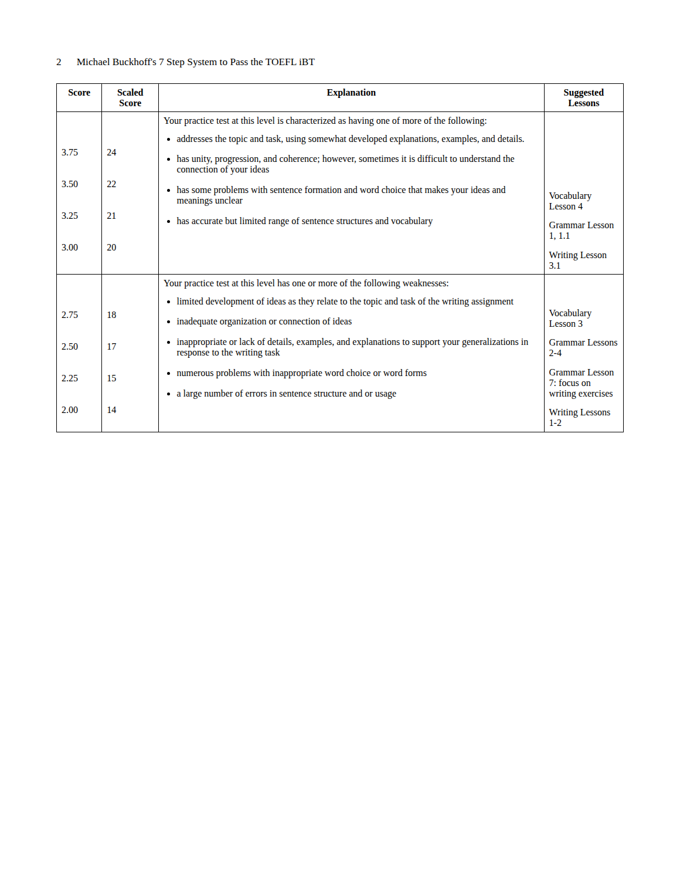2 Michael Buckhoff's 7 Step System to Pass the TOEFL iBT
| Score | Scaled Score | Explanation | Suggested Lessons |
| --- | --- | --- | --- |
| 3.75 3.50 3.25 3.00 | 24 22 21 20 | Your practice test at this level is characterized as having one of more of the following: addresses the topic and task, using somewhat developed explanations, examples, and details. has unity, progression, and coherence; however, sometimes it is difficult to understand the connection of your ideas has some problems with sentence formation and word choice that makes your ideas and meanings unclear has accurate but limited range of sentence structures and vocabulary | Vocabulary Lesson 4 Grammar Lesson 1, 1.1 Writing Lesson 3.1 |
| 2.75 2.50 2.25 2.00 | 18 17 15 14 | Your practice test at this level has one or more of the following weaknesses: limited development of ideas as they relate to the topic and task of the writing assignment inadequate organization or connection of ideas inappropriate or lack of details, examples, and explanations to support your generalizations in response to the writing task numerous problems with inappropriate word choice or word forms a large number of errors in sentence structure and or usage | Vocabulary Lesson 3 Grammar Lessons 2-4 Grammar Lesson 7: focus on writing exercises Writing Lessons 1-2 |